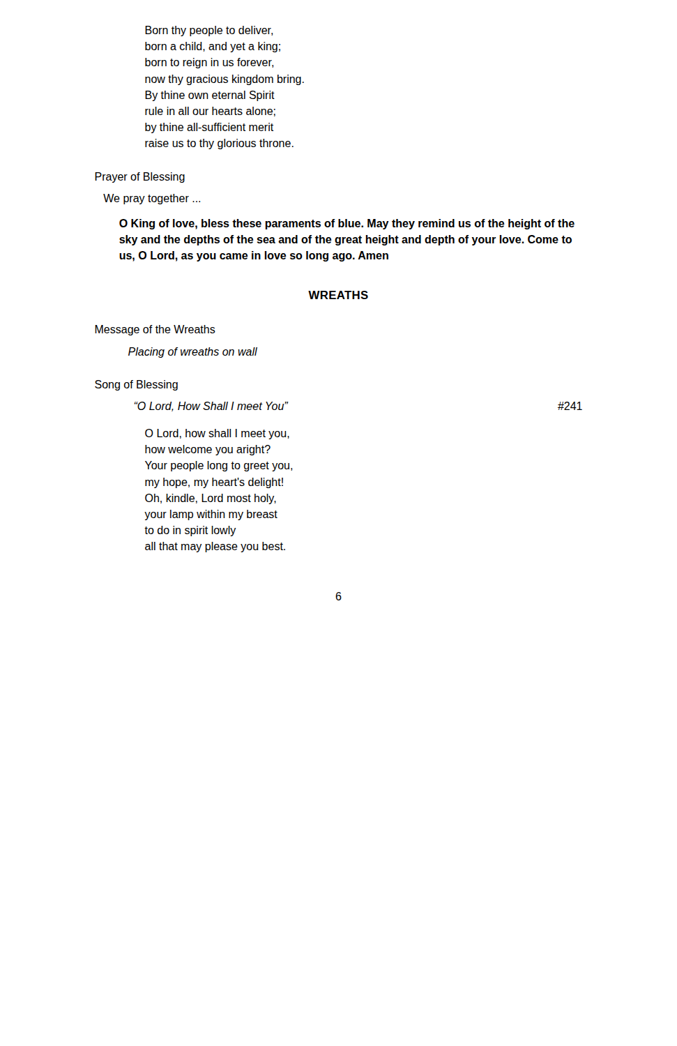Born thy people to deliver,
born a child, and yet a king;
born to reign in us forever,
now thy gracious kingdom bring.
By thine own eternal Spirit
rule in all our hearts alone;
by thine all-sufficient merit
raise us to thy glorious throne.
Prayer of Blessing
We pray together ...
O King of love, bless these paraments of blue. May they remind us of the height of the sky and the depths of the sea and of the great height and depth of your love. Come to us, O Lord, as you came in love so long ago. Amen
Wreaths
Message of the Wreaths
Placing of wreaths on wall
Song of Blessing
“O Lord, How Shall I meet You” #241
O Lord, how shall I meet you,
how welcome you aright?
Your people long to greet you,
my hope, my heart's delight!
Oh, kindle, Lord most holy,
your lamp within my breast
to do in spirit lowly
all that may please you best.
6